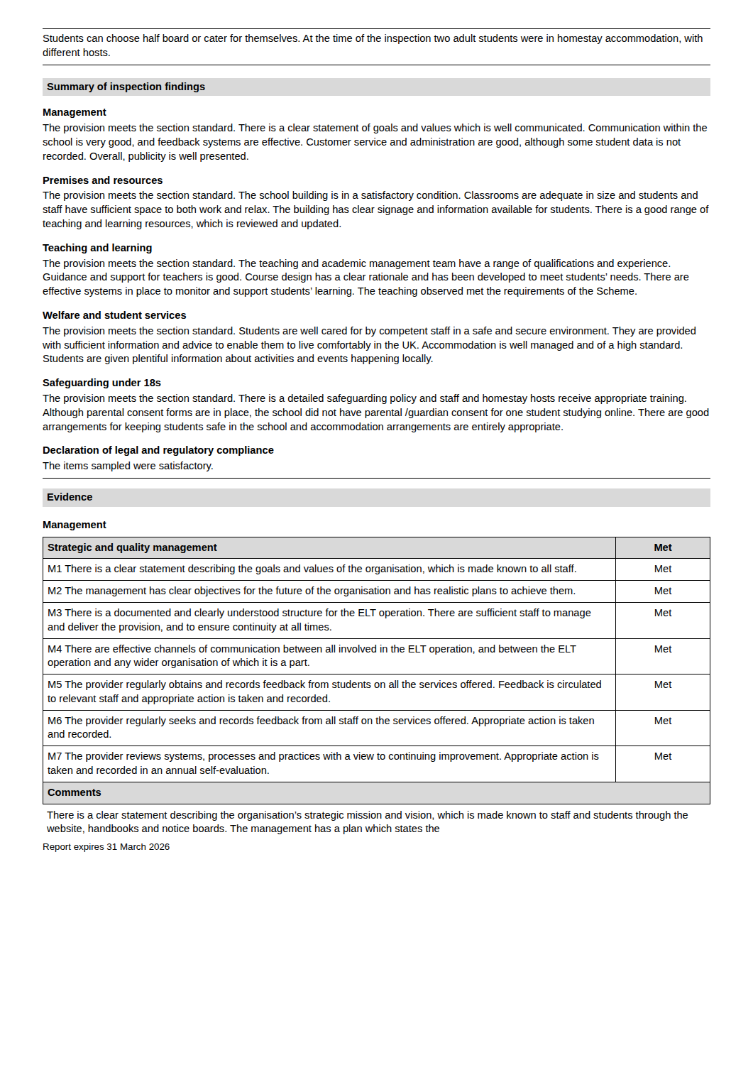Students can choose half board or cater for themselves. At the time of the inspection two adult students were in homestay accommodation, with different hosts.
Summary of inspection findings
Management
The provision meets the section standard. There is a clear statement of goals and values which is well communicated. Communication within the school is very good, and feedback systems are effective. Customer service and administration are good, although some student data is not recorded. Overall, publicity is well presented.
Premises and resources
The provision meets the section standard. The school building is in a satisfactory condition. Classrooms are adequate in size and students and staff have sufficient space to both work and relax. The building has clear signage and information available for students. There is a good range of teaching and learning resources, which is reviewed and updated.
Teaching and learning
The provision meets the section standard. The teaching and academic management team have a range of qualifications and experience. Guidance and support for teachers is good. Course design has a clear rationale and has been developed to meet students’ needs. There are effective systems in place to monitor and support students’ learning. The teaching observed met the requirements of the Scheme.
Welfare and student services
The provision meets the section standard. Students are well cared for by competent staff in a safe and secure environment. They are provided with sufficient information and advice to enable them to live comfortably in the UK. Accommodation is well managed and of a high standard. Students are given plentiful information about activities and events happening locally.
Safeguarding under 18s
The provision meets the section standard. There is a detailed safeguarding policy and staff and homestay hosts receive appropriate training. Although parental consent forms are in place, the school did not have parental /guardian consent for one student studying online. There are good arrangements for keeping students safe in the school and accommodation arrangements are entirely appropriate.
Declaration of legal and regulatory compliance
The items sampled were satisfactory.
Evidence
Management
| Strategic and quality management | Met |
| --- | --- |
| M1 There is a clear statement describing the goals and values of the organisation, which is made known to all staff. | Met |
| M2 The management has clear objectives for the future of the organisation and has realistic plans to achieve them. | Met |
| M3 There is a documented and clearly understood structure for the ELT operation. There are sufficient staff to manage and deliver the provision, and to ensure continuity at all times. | Met |
| M4 There are effective channels of communication between all involved in the ELT operation, and between the ELT operation and any wider organisation of which it is a part. | Met |
| M5 The provider regularly obtains and records feedback from students on all the services offered. Feedback is circulated to relevant staff and appropriate action is taken and recorded. | Met |
| M6 The provider regularly seeks and records feedback from all staff on the services offered. Appropriate action is taken and recorded. | Met |
| M7 The provider reviews systems, processes and practices with a view to continuing improvement. Appropriate action is taken and recorded in an annual self-evaluation. | Met |
| Comments |
There is a clear statement describing the organisation’s strategic mission and vision, which is made known to staff and students through the website, handbooks and notice boards. The management has a plan which states the
Report expires 31 March 2026